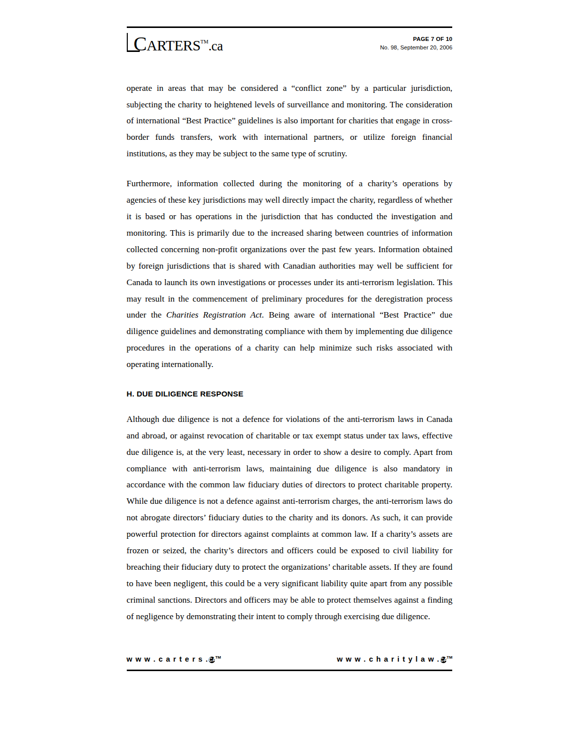CARTERS TM.ca
PAGE 7 OF 10
No. 98, September 20, 2006
operate in areas that may be considered a “conflict zone” by a particular jurisdiction, subjecting the charity to heightened levels of surveillance and monitoring. The consideration of international “Best Practice” guidelines is also important for charities that engage in cross-border funds transfers, work with international partners, or utilize foreign financial institutions, as they may be subject to the same type of scrutiny.
Furthermore, information collected during the monitoring of a charity’s operations by agencies of these key jurisdictions may well directly impact the charity, regardless of whether it is based or has operations in the jurisdiction that has conducted the investigation and monitoring. This is primarily due to the increased sharing between countries of information collected concerning non-profit organizations over the past few years. Information obtained by foreign jurisdictions that is shared with Canadian authorities may well be sufficient for Canada to launch its own investigations or processes under its anti-terrorism legislation. This may result in the commencement of preliminary procedures for the deregistration process under the Charities Registration Act. Being aware of international “Best Practice” due diligence guidelines and demonstrating compliance with them by implementing due diligence procedures in the operations of a charity can help minimize such risks associated with operating internationally.
H. DUE DILIGENCE RESPONSE
Although due diligence is not a defence for violations of the anti-terrorism laws in Canada and abroad, or against revocation of charitable or tax exempt status under tax laws, effective due diligence is, at the very least, necessary in order to show a desire to comply. Apart from compliance with anti-terrorism laws, maintaining due diligence is also mandatory in accordance with the common law fiduciary duties of directors to protect charitable property. While due diligence is not a defence against anti-terrorism charges, the anti-terrorism laws do not abrogate directors’ fiduciary duties to the charity and its donors. As such, it can provide powerful protection for directors against complaints at common law. If a charity’s assets are frozen or seized, the charity’s directors and officers could be exposed to civil liability for breaching their fiduciary duty to protect the organizations’ charitable assets. If they are found to have been negligent, this could be a very significant liability quite apart from any possible criminal sanctions. Directors and officers may be able to protect themselves against a finding of negligence by demonstrating their intent to comply through exercising due diligence.
w w w . c a r t e r s .CA TM w w w . c h a r i t y l a w .CA TM